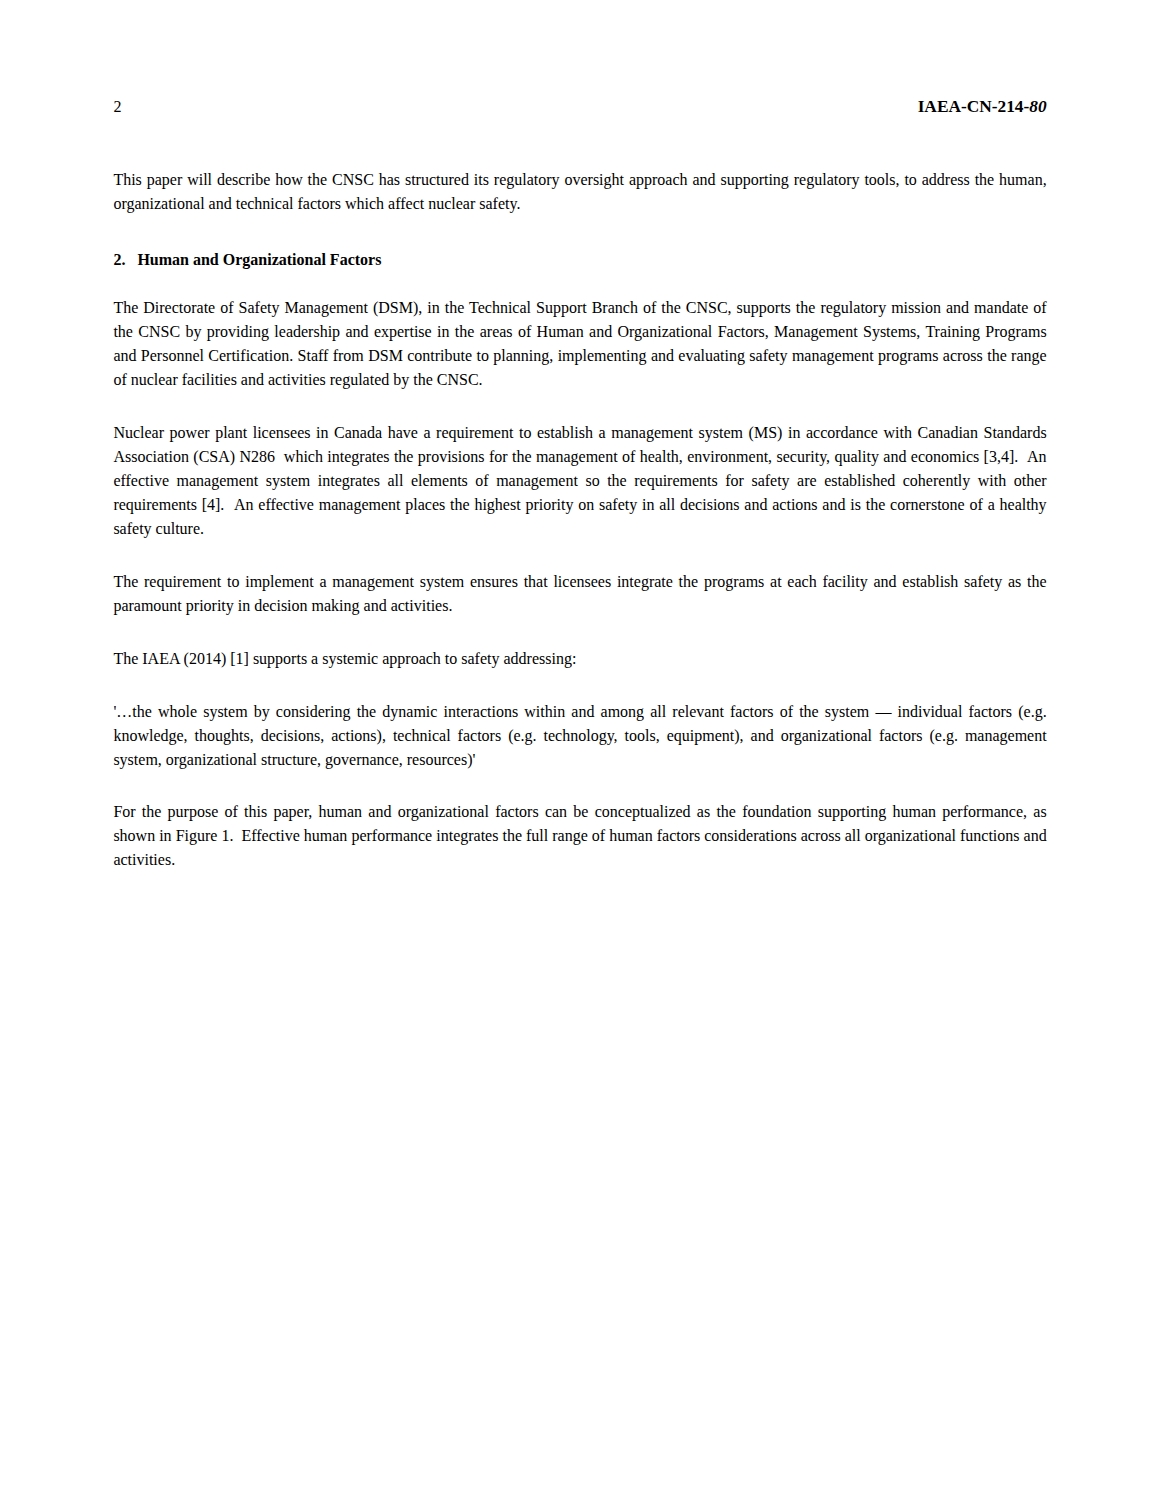2 IAEA-CN-214-80
This paper will describe how the CNSC has structured its regulatory oversight approach and supporting regulatory tools, to address the human, organizational and technical factors which affect nuclear safety.
2. Human and Organizational Factors
The Directorate of Safety Management (DSM), in the Technical Support Branch of the CNSC, supports the regulatory mission and mandate of the CNSC by providing leadership and expertise in the areas of Human and Organizational Factors, Management Systems, Training Programs and Personnel Certification. Staff from DSM contribute to planning, implementing and evaluating safety management programs across the range of nuclear facilities and activities regulated by the CNSC.
Nuclear power plant licensees in Canada have a requirement to establish a management system (MS) in accordance with Canadian Standards Association (CSA) N286 which integrates the provisions for the management of health, environment, security, quality and economics [3,4]. An effective management system integrates all elements of management so the requirements for safety are established coherently with other requirements [4]. An effective management places the highest priority on safety in all decisions and actions and is the cornerstone of a healthy safety culture.
The requirement to implement a management system ensures that licensees integrate the programs at each facility and establish safety as the paramount priority in decision making and activities.
The IAEA (2014) [1] supports a systemic approach to safety addressing:
'…the whole system by considering the dynamic interactions within and among all relevant factors of the system — individual factors (e.g. knowledge, thoughts, decisions, actions), technical factors (e.g. technology, tools, equipment), and organizational factors (e.g. management system, organizational structure, governance, resources)'
For the purpose of this paper, human and organizational factors can be conceptualized as the foundation supporting human performance, as shown in Figure 1. Effective human performance integrates the full range of human factors considerations across all organizational functions and activities.